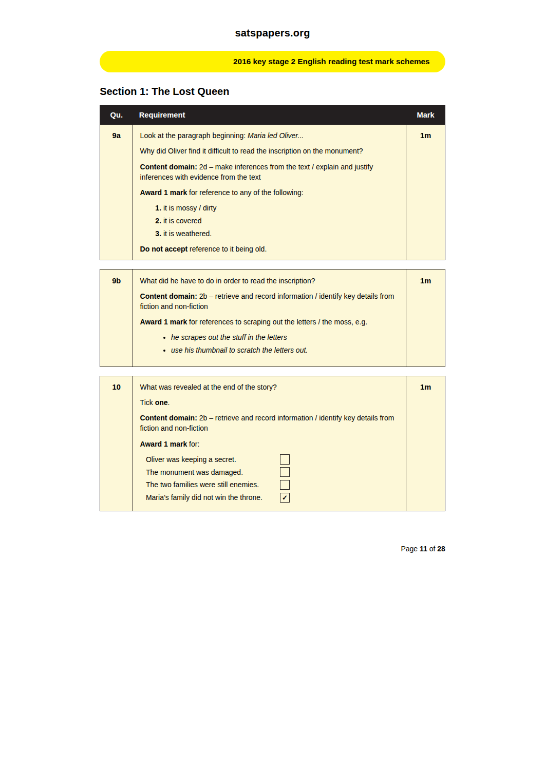satspapers.org
2016 key stage 2 English reading test mark schemes
Section 1: The Lost Queen
| Qu. | Requirement | Mark |
| --- | --- | --- |
| 9a | Look at the paragraph beginning: Maria led Oliver... Why did Oliver find it difficult to read the inscription on the monument? Content domain: 2d – make inferences from the text / explain and justify inferences with evidence from the text Award 1 mark for reference to any of the following: it is mossy / dirty it is covered it is weathered. Do not accept reference to it being old. | 1m |
| 9b | What did he have to do in order to read the inscription? Content domain: 2b – retrieve and record information / identify key details from fiction and non-fiction Award 1 mark for references to scraping out the letters / the moss, e.g. he scrapes out the stuff in the letters use his thumbnail to scratch the letters out. | 1m |
| 10 | What was revealed at the end of the story? Tick one . Content domain: 2b – retrieve and record information / identify key details from fiction and non-fiction Award 1 mark for: Oliver was keeping a secret. The monument was damaged. The two families were still enemies. Maria’s family did not win the throne. ✓ | 1m |
Page 11 of 28